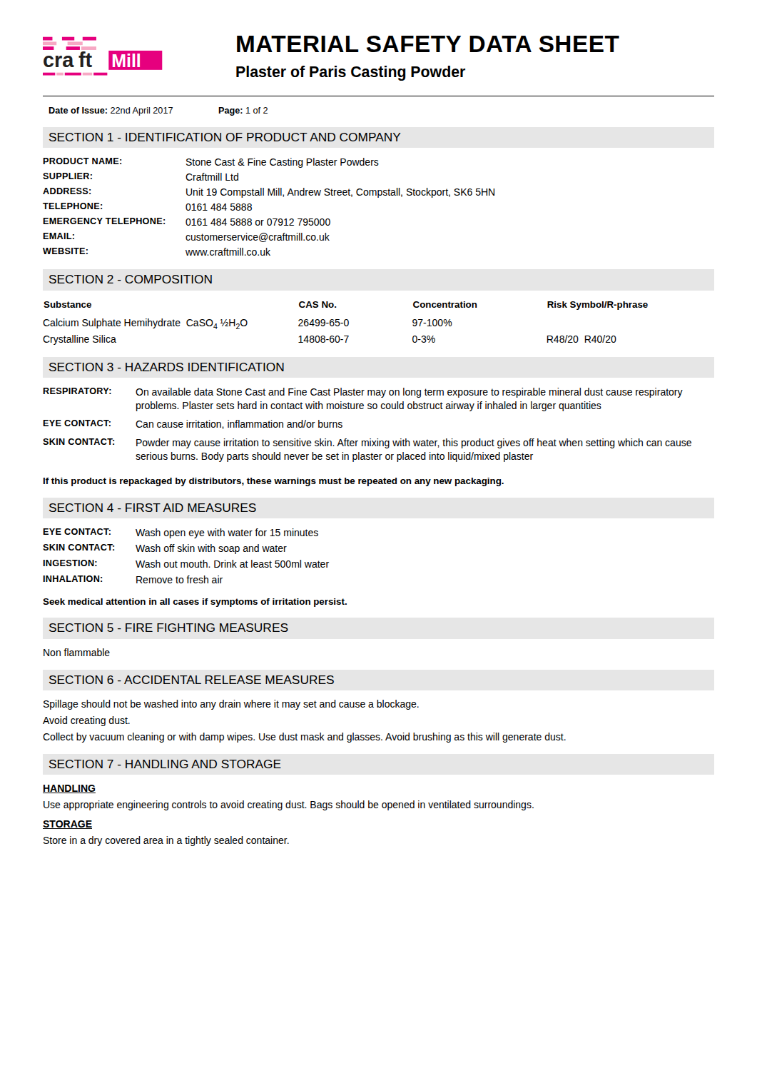cra ft Mill
MATERIAL SAFETY DATA SHEET
Plaster of Paris Casting Powder
Date of Issue: 22nd April 2017 Page: 1 of 2
SECTION 1 - IDENTIFICATION OF PRODUCT AND COMPANY
| PRODUCT NAME: | Stone Cast & Fine Casting Plaster Powders |
| SUPPLIER: | Craftmill Ltd |
| ADDRESS: | Unit 19 Compstall Mill, Andrew Street, Compstall, Stockport, SK6 5HN |
| TELEPHONE: | 0161 484 5888 |
| EMERGENCY TELEPHONE: | 0161 484 5888 or 07912 795000 |
| EMAIL: | customerservice@craftmill.co.uk |
| WEBSITE: | www.craftmill.co.uk |
SECTION 2 - COMPOSITION
| Substance | CAS No. | Concentration | Risk Symbol/R-phrase |
| --- | --- | --- | --- |
| Calcium Sulphate Hemihydrate CaSO 4 ½H 2 O | 26499-65-0 | 97-100% | |
| Crystalline Silica | 14808-60-7 | 0-3% | R48/20 R40/20 |
SECTION 3 - HAZARDS IDENTIFICATION
| RESPIRATORY: | On available data Stone Cast and Fine Cast Plaster may on long term exposure to respirable mineral dust cause respiratory problems. Plaster sets hard in contact with moisture so could obstruct airway if inhaled in larger quantities |
| EYE CONTACT: | Can cause irritation, inflammation and/or burns |
| SKIN CONTACT: | Powder may cause irritation to sensitive skin. After mixing with water, this product gives off heat when setting which can cause serious burns. Body parts should never be set in plaster or placed into liquid/mixed plaster |
If this product is repackaged by distributors, these warnings must be repeated on any new packaging.
SECTION 4 - FIRST AID MEASURES
| EYE CONTACT: | Wash open eye with water for 15 minutes |
| SKIN CONTACT: | Wash off skin with soap and water |
| INGESTION: | Wash out mouth. Drink at least 500ml water |
| INHALATION: | Remove to fresh air |
Seek medical attention in all cases if symptoms of irritation persist.
SECTION 5 - FIRE FIGHTING MEASURES
Non flammable
SECTION 6 - ACCIDENTAL RELEASE MEASURES
Spillage should not be washed into any drain where it may set and cause a blockage.
Avoid creating dust.
Collect by vacuum cleaning or with damp wipes. Use dust mask and glasses. Avoid brushing as this will generate dust.
SECTION 7 - HANDLING AND STORAGE
HANDLING
Use appropriate engineering controls to avoid creating dust. Bags should be opened in ventilated surroundings.
STORAGE
Store in a dry covered area in a tightly sealed container.